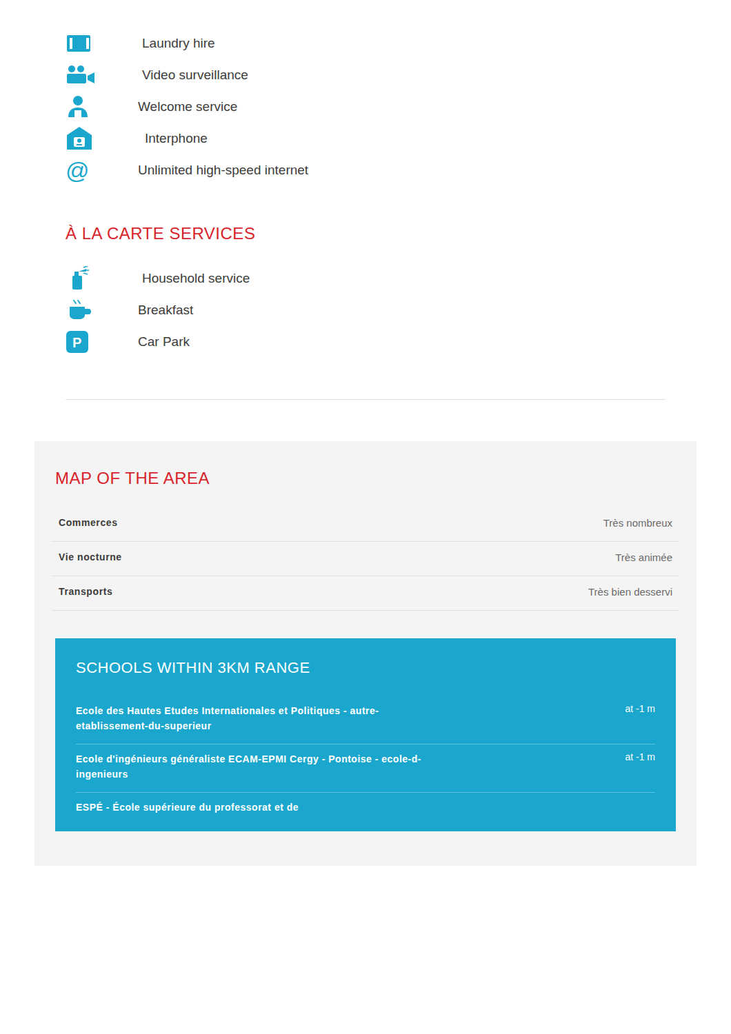Laundry hire
Video surveillance
Welcome service
Interphone
@ Unlimited high-speed internet
À la carte services
Household service
Breakfast
P Car Park
Map of the area
| Commerces | Très nombreux |
| Vie nocturne | Très animée |
| Transports | Très bien desservi |
Schools within 3km range
| Ecole des Hautes Etudes Internationales et Politiques - autre-etablissement-du-superieur | at -1 m |
| Ecole d'ingénieurs généraliste ECAM-EPMI Cergy - Pontoise - ecole-d-ingenieurs | at -1 m |
| ESPÉ - École supérieure du professorat et de | |